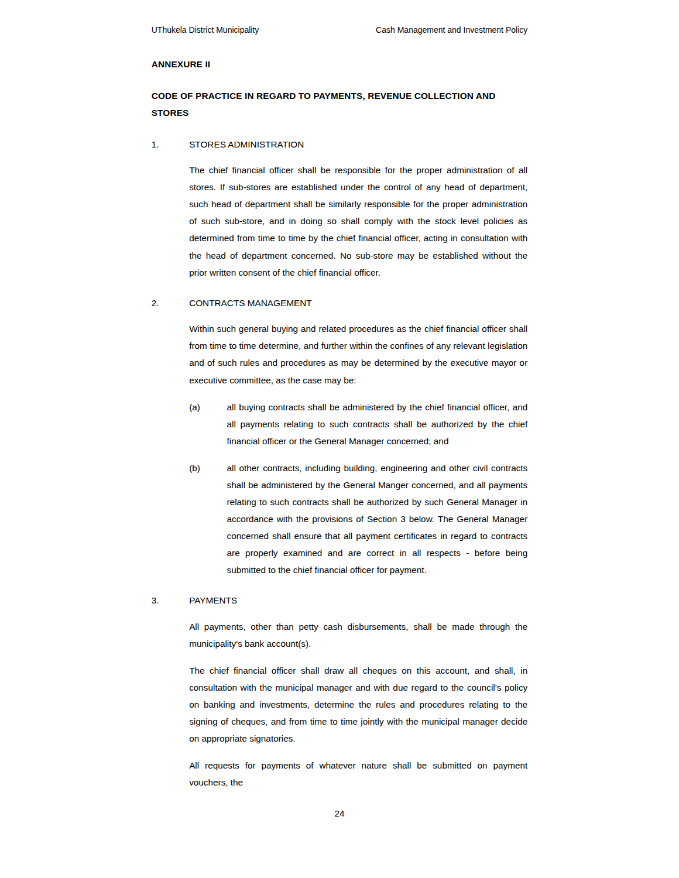UThukela District Municipality
Cash Management and Investment Policy
ANNEXURE II
CODE OF PRACTICE IN REGARD TO PAYMENTS, REVENUE COLLECTION AND STORES
1.
STORES ADMINISTRATION
The chief financial officer shall be responsible for the proper administration of all stores. If sub-stores are established under the control of any head of department, such head of department shall be similarly responsible for the proper administration of such sub-store, and in doing so shall comply with the stock level policies as determined from time to time by the chief financial officer, acting in consultation with the head of department concerned. No sub-store may be established without the prior written consent of the chief financial officer.
2.
CONTRACTS MANAGEMENT
Within such general buying and related procedures as the chief financial officer shall from time to time determine, and further within the confines of any relevant legislation and of such rules and procedures as may be determined by the executive mayor or executive committee, as the case may be:
(a)
all buying contracts shall be administered by the chief financial officer, and all payments relating to such contracts shall be authorized by the chief financial officer or the General Manager concerned; and
(b)
all other contracts, including building, engineering and other civil contracts shall be administered by the General Manger concerned, and all payments relating to such contracts shall be authorized by such General Manager in accordance with the provisions of Section 3 below. The General Manager concerned shall ensure that all payment certificates in regard to contracts are properly examined and are correct in all respects - before being submitted to the chief financial officer for payment.
3.
PAYMENTS
All payments, other than petty cash disbursements, shall be made through the municipality's bank account(s).
The chief financial officer shall draw all cheques on this account, and shall, in consultation with the municipal manager and with due regard to the council's policy on banking and investments, determine the rules and procedures relating to the signing of cheques, and from time to time jointly with the municipal manager decide on appropriate signatories.
All requests for payments of whatever nature shall be submitted on payment vouchers, the
24